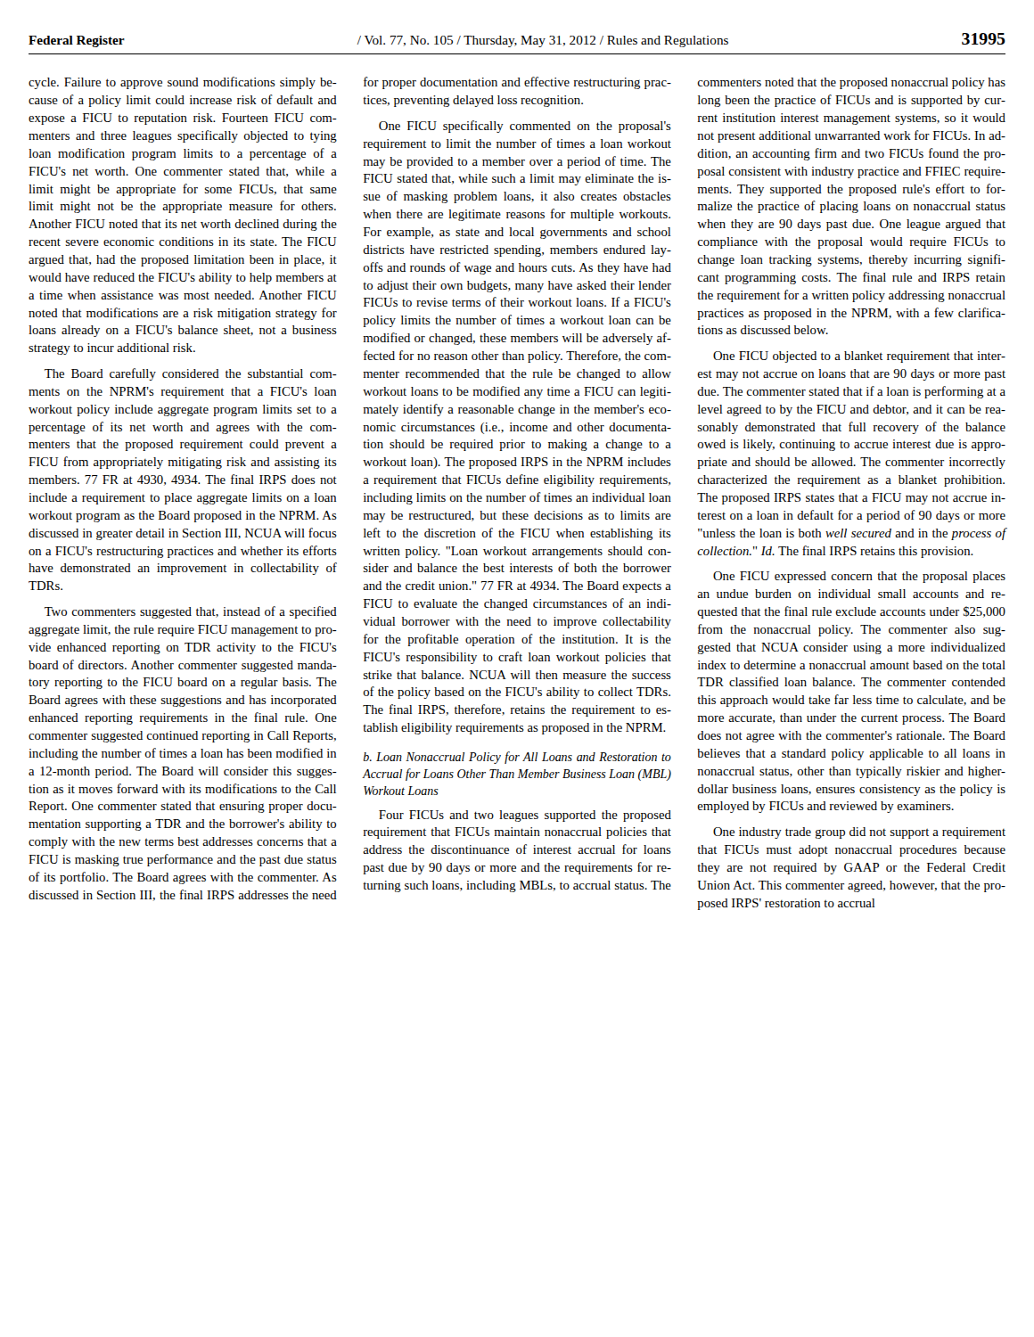Federal Register / Vol. 77, No. 105 / Thursday, May 31, 2012 / Rules and Regulations 31995
cycle. Failure to approve sound modifications simply because of a policy limit could increase risk of default and expose a FICU to reputation risk. Fourteen FICU commenters and three leagues specifically objected to tying loan modification program limits to a percentage of a FICU's net worth. One commenter stated that, while a limit might be appropriate for some FICUs, that same limit might not be the appropriate measure for others. Another FICU noted that its net worth declined during the recent severe economic conditions in its state. The FICU argued that, had the proposed limitation been in place, it would have reduced the FICU's ability to help members at a time when assistance was most needed. Another FICU noted that modifications are a risk mitigation strategy for loans already on a FICU's balance sheet, not a business strategy to incur additional risk.
The Board carefully considered the substantial comments on the NPRM's requirement that a FICU's loan workout policy include aggregate program limits set to a percentage of its net worth and agrees with the commenters that the proposed requirement could prevent a FICU from appropriately mitigating risk and assisting its members. 77 FR at 4930, 4934. The final IRPS does not include a requirement to place aggregate limits on a loan workout program as the Board proposed in the NPRM. As discussed in greater detail in Section III, NCUA will focus on a FICU's restructuring practices and whether its efforts have demonstrated an improvement in collectability of TDRs.
Two commenters suggested that, instead of a specified aggregate limit, the rule require FICU management to provide enhanced reporting on TDR activity to the FICU's board of directors. Another commenter suggested mandatory reporting to the FICU board on a regular basis. The Board agrees with these suggestions and has incorporated enhanced reporting requirements in the final rule. One commenter suggested continued reporting in Call Reports, including the number of times a loan has been modified in a 12-month period. The Board will consider this suggestion as it moves forward with its modifications to the Call Report. One commenter stated that ensuring proper documentation supporting a TDR and the borrower's ability to comply with the new terms best addresses concerns that a FICU is masking true performance and the past due status of its portfolio. The Board agrees with the commenter. As discussed in Section III, the final IRPS addresses the need for proper documentation and effective restructuring practices, preventing delayed loss recognition.
One FICU specifically commented on the proposal's requirement to limit the number of times a loan workout may be provided to a member over a period of time. The FICU stated that, while such a limit may eliminate the issue of masking problem loans, it also creates obstacles when there are legitimate reasons for multiple workouts. For example, as state and local governments and school districts have restricted spending, members endured layoffs and rounds of wage and hours cuts. As they have had to adjust their own budgets, many have asked their lender FICUs to revise terms of their workout loans. If a FICU's policy limits the number of times a workout loan can be modified or changed, these members will be adversely affected for no reason other than policy. Therefore, the commenter recommended that the rule be changed to allow workout loans to be modified any time a FICU can legitimately identify a reasonable change in the member's economic circumstances (i.e., income and other documentation should be required prior to making a change to a workout loan). The proposed IRPS in the NPRM includes a requirement that FICUs define eligibility requirements, including limits on the number of times an individual loan may be restructured, but these decisions as to limits are left to the discretion of the FICU when establishing its written policy. "Loan workout arrangements should consider and balance the best interests of both the borrower and the credit union." 77 FR at 4934. The Board expects a FICU to evaluate the changed circumstances of an individual borrower with the need to improve collectability for the profitable operation of the institution. It is the FICU's responsibility to craft loan workout policies that strike that balance. NCUA will then measure the success of the policy based on the FICU's ability to collect TDRs. The final IRPS, therefore, retains the requirement to establish eligibility requirements as proposed in the NPRM.
b. Loan Nonaccrual Policy for All Loans and Restoration to Accrual for Loans Other Than Member Business Loan (MBL) Workout Loans
Four FICUs and two leagues supported the proposed requirement that FICUs maintain nonaccrual policies that address the discontinuance of interest accrual for loans past due by 90 days or more and the requirements for returning such loans, including MBLs, to accrual status. The commenters noted that the proposed nonaccrual policy has long been the practice of FICUs and is supported by current institution interest management systems, so it would not present additional unwarranted work for FICUs. In addition, an accounting firm and two FICUs found the proposal consistent with industry practice and FFIEC requirements. They supported the proposed rule's effort to formalize the practice of placing loans on nonaccrual status when they are 90 days past due. One league argued that compliance with the proposal would require FICUs to change loan tracking systems, thereby incurring significant programming costs. The final rule and IRPS retain the requirement for a written policy addressing nonaccrual practices as proposed in the NPRM, with a few clarifications as discussed below.
One FICU objected to a blanket requirement that interest may not accrue on loans that are 90 days or more past due. The commenter stated that if a loan is performing at a level agreed to by the FICU and debtor, and it can be reasonably demonstrated that full recovery of the balance owed is likely, continuing to accrue interest due is appropriate and should be allowed. The commenter incorrectly characterized the requirement as a blanket prohibition. The proposed IRPS states that a FICU may not accrue interest on a loan in default for a period of 90 days or more "unless the loan is both well secured and in the process of collection." Id. The final IRPS retains this provision.
One FICU expressed concern that the proposal places an undue burden on individual small accounts and requested that the final rule exclude accounts under $25,000 from the nonaccrual policy. The commenter also suggested that NCUA consider using a more individualized index to determine a nonaccrual amount based on the total TDR classified loan balance. The commenter contended this approach would take far less time to calculate, and be more accurate, than under the current process. The Board does not agree with the commenter's rationale. The Board believes that a standard policy applicable to all loans in nonaccrual status, other than typically riskier and higher-dollar business loans, ensures consistency as the policy is employed by FICUs and reviewed by examiners.
One industry trade group did not support a requirement that FICUs must adopt nonaccrual procedures because they are not required by GAAP or the Federal Credit Union Act. This commenter agreed, however, that the proposed IRPS' restoration to accrual